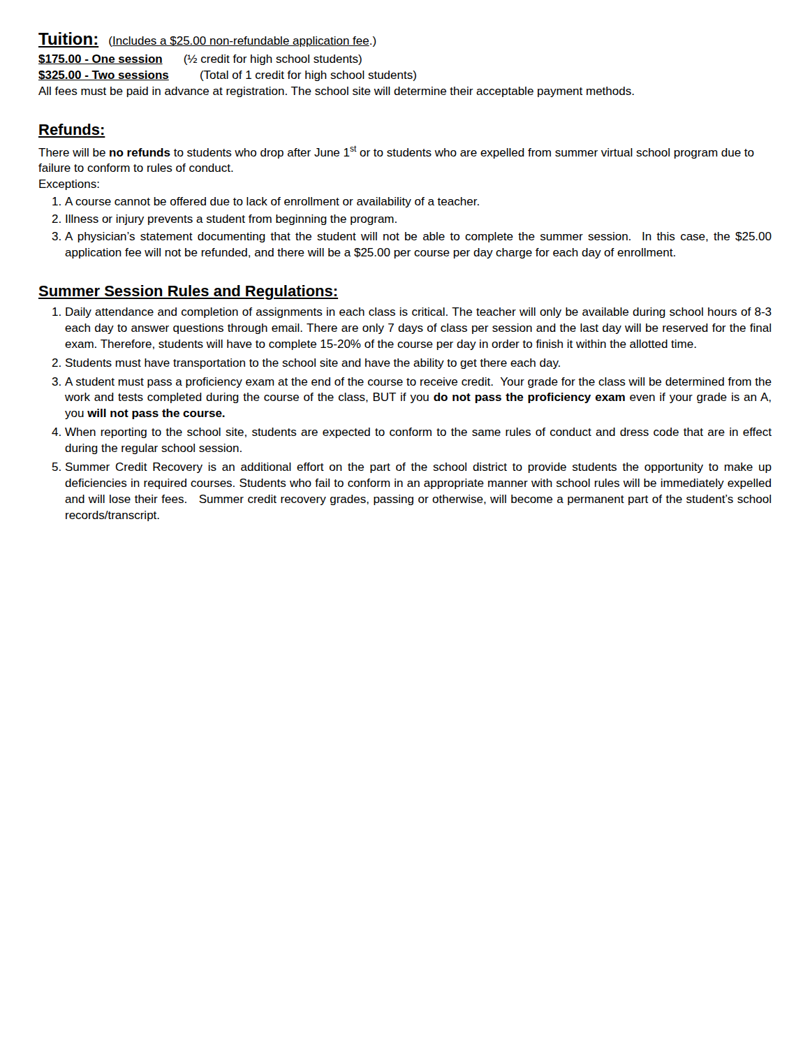Tuition: (Includes a $25.00 non-refundable application fee.)
$175.00 - One session(½ credit for high school students)
$325.00 - Two sessions (Total of 1 credit for high school students)
All fees must be paid in advance at registration. The school site will determine their acceptable payment methods.
Refunds:
There will be no refunds to students who drop after June 1st or to students who are expelled from summer virtual school program due to failure to conform to rules of conduct.
Exceptions:
A course cannot be offered due to lack of enrollment or availability of a teacher.
Illness or injury prevents a student from beginning the program.
A physician’s statement documenting that the student will not be able to complete the summer session. In this case, the $25.00 application fee will not be refunded, and there will be a $25.00 per course per day charge for each day of enrollment.
Summer Session Rules and Regulations:
Daily attendance and completion of assignments in each class is critical. The teacher will only be available during school hours of 8-3 each day to answer questions through email. There are only 7 days of class per session and the last day will be reserved for the final exam. Therefore, students will have to complete 15-20% of the course per day in order to finish it within the allotted time.
Students must have transportation to the school site and have the ability to get there each day.
A student must pass a proficiency exam at the end of the course to receive credit. Your grade for the class will be determined from the work and tests completed during the course of the class, BUT if you do not pass the proficiency exam even if your grade is an A, you will not pass the course.
When reporting to the school site, students are expected to conform to the same rules of conduct and dress code that are in effect during the regular school session.
Summer Credit Recovery is an additional effort on the part of the school district to provide students the opportunity to make up deficiencies in required courses. Students who fail to conform in an appropriate manner with school rules will be immediately expelled and will lose their fees. Summer credit recovery grades, passing or otherwise, will become a permanent part of the student’s school records/transcript.